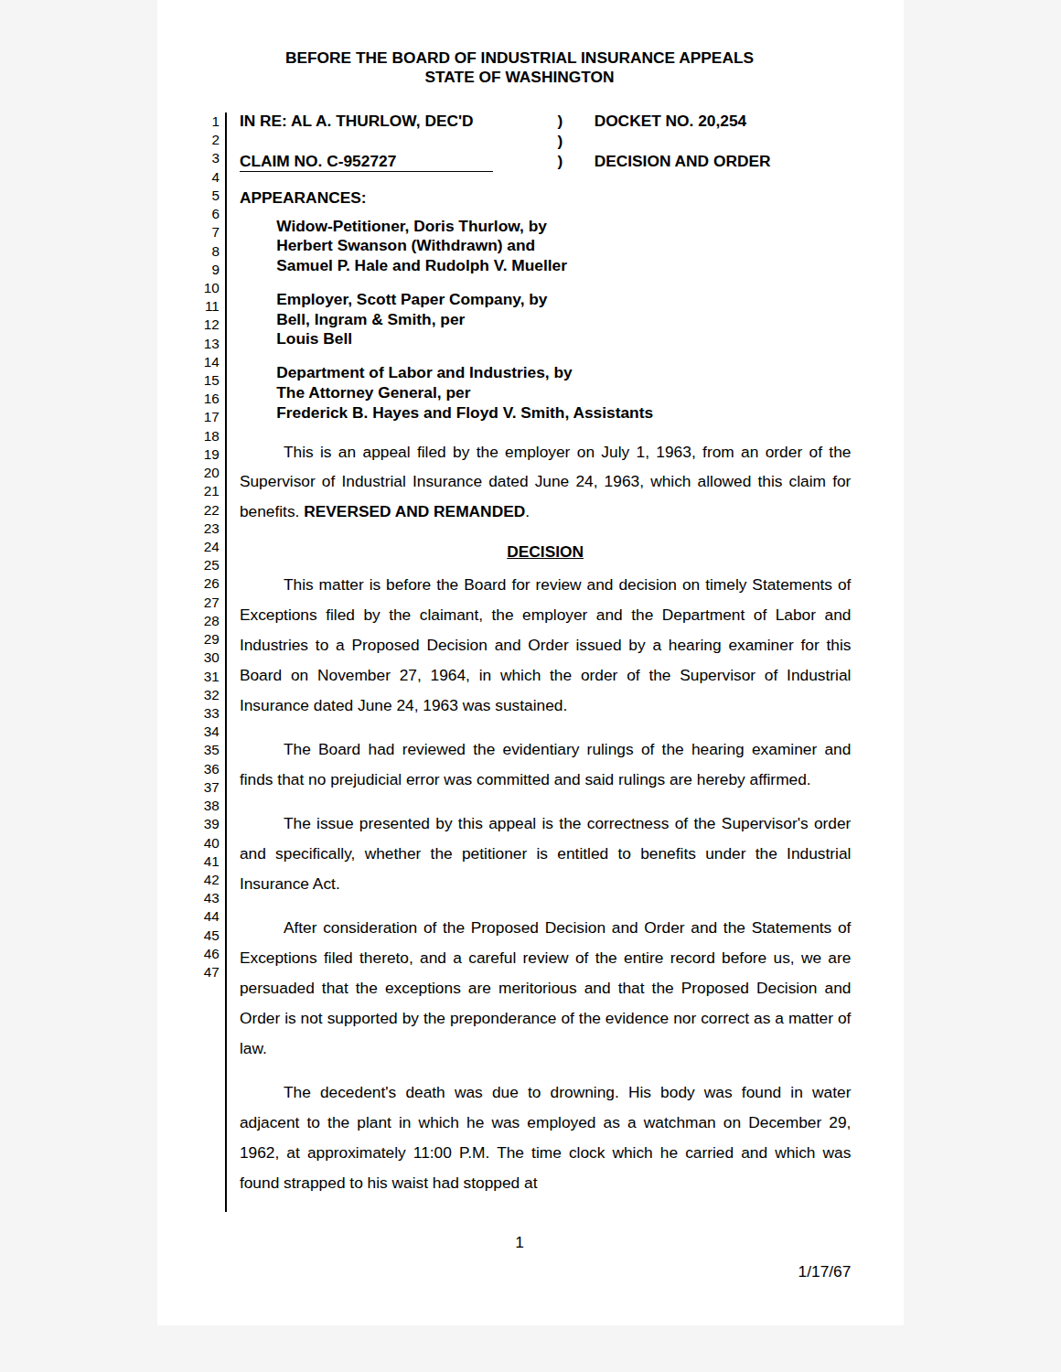BEFORE THE BOARD OF INDUSTRIAL INSURANCE APPEALS
STATE OF WASHINGTON
1
2
3
4
5
6
7
8
9
10
11
12
13
14
15
16
17
18
19
20
21
22
23
24
25
26
27
28
29
30
31
32
33
34
35
36
37
38
39
40
41
42
43
44
45
46
47
| IN RE: AL A. THURLOW, DEC'D | ) | DOCKET NO. 20,254 |
| | ) | |
| CLAIM NO. C-952727 | ) | DECISION AND ORDER |
APPEARANCES:
Widow-Petitioner, Doris Thurlow, by
Herbert Swanson (Withdrawn) and
Samuel P. Hale and Rudolph V. Mueller
Employer, Scott Paper Company, by
Bell, Ingram & Smith, per
Louis Bell
Department of Labor and Industries, by
The Attorney General, per
Frederick B. Hayes and Floyd V. Smith, Assistants
This is an appeal filed by the employer on July 1, 1963, from an order of the Supervisor of Industrial Insurance dated June 24, 1963, which allowed this claim for benefits. REVERSED AND REMANDED.
DECISION
This matter is before the Board for review and decision on timely Statements of Exceptions filed by the claimant, the employer and the Department of Labor and Industries to a Proposed Decision and Order issued by a hearing examiner for this Board on November 27, 1964, in which the order of the Supervisor of Industrial Insurance dated June 24, 1963 was sustained.
The Board had reviewed the evidentiary rulings of the hearing examiner and finds that no prejudicial error was committed and said rulings are hereby affirmed.
The issue presented by this appeal is the correctness of the Supervisor's order and specifically, whether the petitioner is entitled to benefits under the Industrial Insurance Act.
After consideration of the Proposed Decision and Order and the Statements of Exceptions filed thereto, and a careful review of the entire record before us, we are persuaded that the exceptions are meritorious and that the Proposed Decision and Order is not supported by the preponderance of the evidence nor correct as a matter of law.
The decedent's death was due to drowning. His body was found in water adjacent to the plant in which he was employed as a watchman on December 29, 1962, at approximately 11:00 P.M. The time clock which he carried and which was found strapped to his waist had stopped at
1
1/17/67